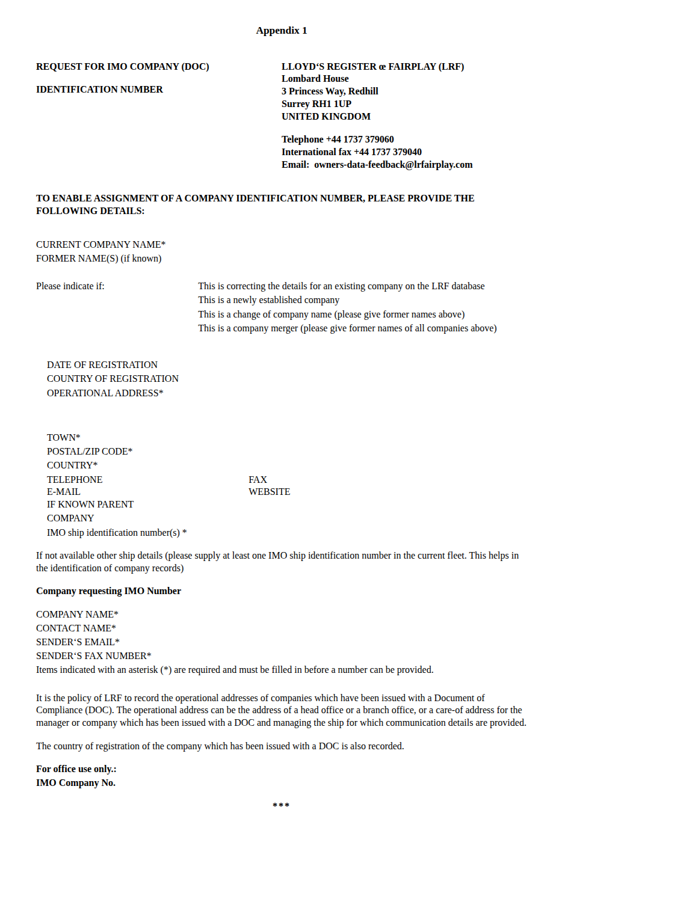Appendix 1
Request for IMO Company (DOC)
Identification Number
LLOYD‘S REGISTER œ FAIRPLAY (LRF)
Lombard House
3 Princess Way, Redhill
Surrey RH1 1UP
UNITED KINGDOM
Telephone +44 1737 379060
International fax +44 1737 379040
Email: owners-data-feedback@lrfairplay.com
To enable assignment of a company identification number, please provide the following details:
CURRENT COMPANY NAME*
FORMER NAME(S) (if known)
Please indicate if:
This is correcting the details for an existing company on the LRF database
This is a newly established company
This is a change of company name (please give former names above)
This is a company merger (please give former names of all companies above)
DATE OF REGISTRATION
COUNTRY OF REGISTRATION
OPERATIONAL ADDRESS*
TOWN*
POSTAL/ZIP CODE*
COUNTRY*
TELEPHONE
FAX
E-MAIL
WEBSITE
IF KNOWN PARENT
COMPANY
IMO ship identification number(s) *
If not available other ship details (please supply at least one IMO ship identification number in the current fleet. This helps in the identification of company records)
Company requesting IMO Number
COMPANY NAME*
CONTACT NAME*
SENDER‘S EMAIL*
SENDER‘S FAX NUMBER*
Items indicated with an asterisk (*) are required and must be filled in before a number can be provided.
It is the policy of LRF to record the operational addresses of companies which have been issued with a Document of Compliance (DOC). The operational address can be the address of a head office or a branch office, or a care-of address for the manager or company which has been issued with a DOC and managing the ship for which communication details are provided.
The country of registration of the company which has been issued with a DOC is also recorded.
For office use only.:
IMO Company No.
***